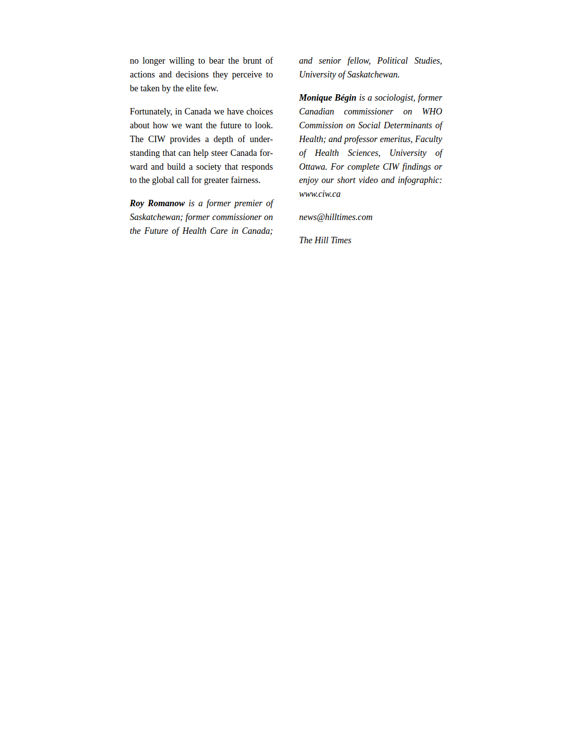no longer willing to bear the brunt of actions and decisions they perceive to be taken by the elite few.
Fortunately, in Canada we have choices about how we want the future to look. The CIW provides a depth of understanding that can help steer Canada forward and build a society that responds to the global call for greater fairness.
Roy Romanow is a former premier of Saskatchewan; former commissioner on the Future of Health Care in Canada; and senior fellow, Political Studies, University of Saskatchewan.
Monique Bégin is a sociologist, former Canadian commissioner on WHO Commission on Social Determinants of Health; and professor emeritus, Faculty of Health Sciences, University of Ottawa. For complete CIW findings or enjoy our short video and infographic: www.ciw.ca
news@hilltimes.com
The Hill Times